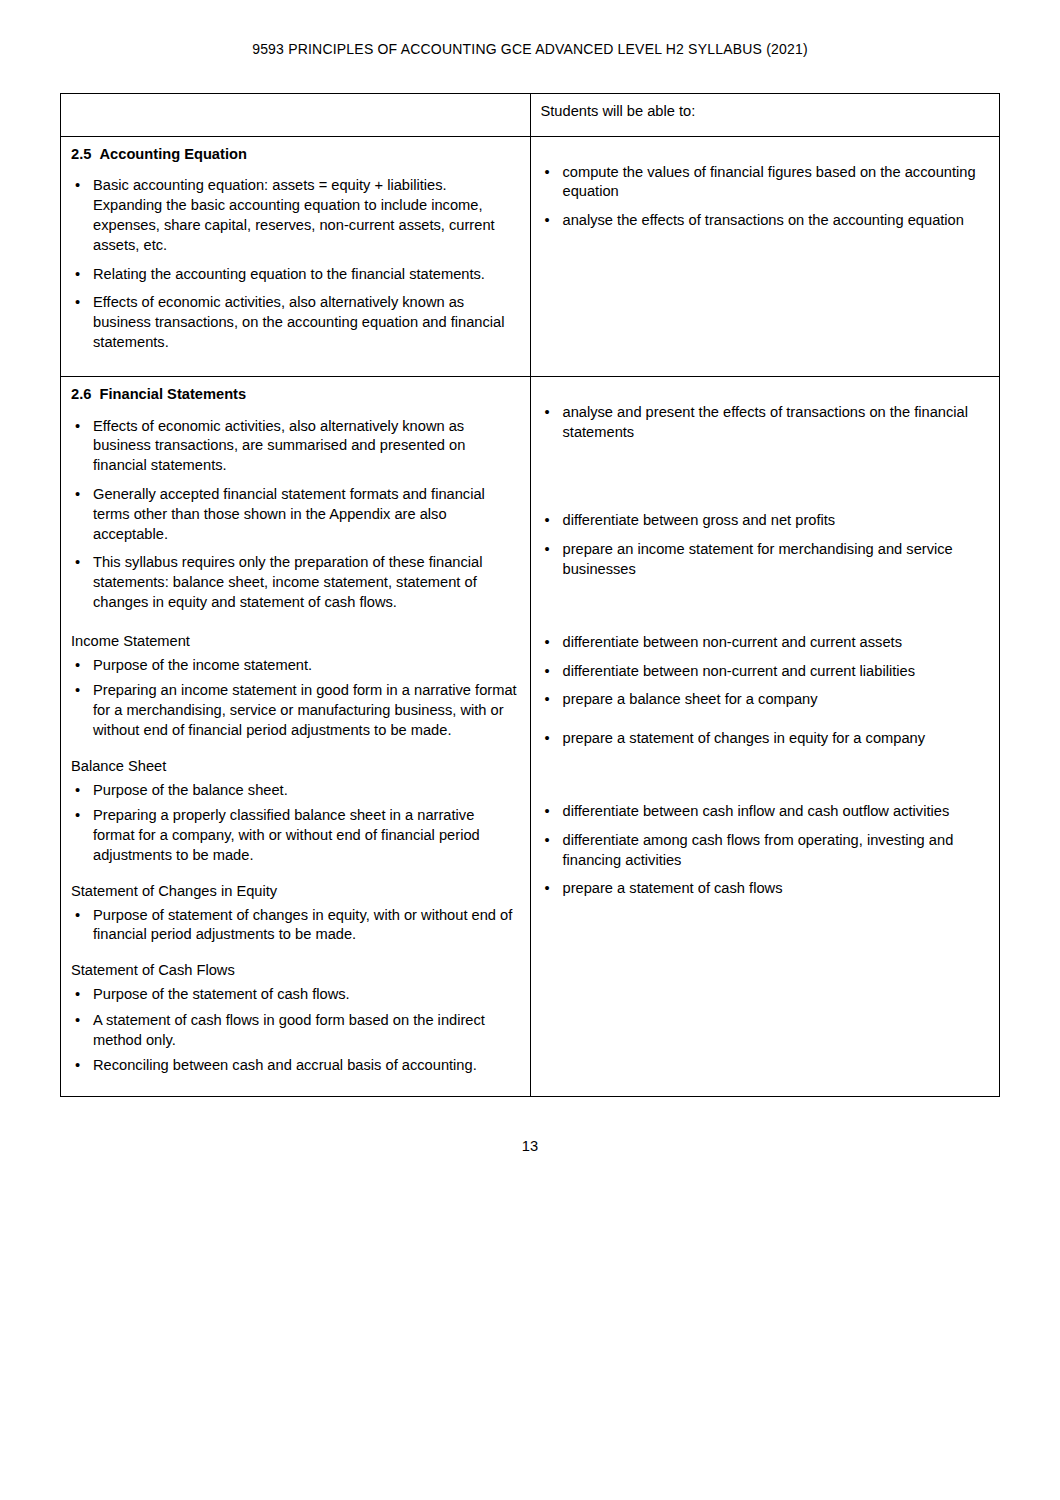9593 PRINCIPLES OF ACCOUNTING GCE ADVANCED LEVEL H2 SYLLABUS (2021)
| | Students will be able to: |
| 2.5 Accounting Equation Basic accounting equation: assets = equity + liabilities. Expanding the basic accounting equation to include income, expenses, share capital, reserves, non-current assets, current assets, etc. Relating the accounting equation to the financial statements. Effects of economic activities, also alternatively known as business transactions, on the accounting equation and financial statements. | compute the values of financial figures based on the accounting equation analyse the effects of transactions on the accounting equation |
| 2.6 Financial Statements Effects of economic activities, also alternatively known as business transactions, are summarised and presented on financial statements. Generally accepted financial statement formats and financial terms other than those shown in the Appendix are also acceptable. This syllabus requires only the preparation of these financial statements: balance sheet, income statement, statement of changes in equity and statement of cash flows. Income Statement Purpose of the income statement. Preparing an income statement in good form in a narrative format for a merchandising, service or manufacturing business, with or without end of financial period adjustments to be made. Balance Sheet Purpose of the balance sheet. Preparing a properly classified balance sheet in a narrative format for a company, with or without end of financial period adjustments to be made. Statement of Changes in Equity Purpose of statement of changes in equity, with or without end of financial period adjustments to be made. Statement of Cash Flows Purpose of the statement of cash flows. A statement of cash flows in good form based on the indirect method only. Reconciling between cash and accrual basis of accounting. | analyse and present the effects of transactions on the financial statements differentiate between gross and net profits prepare an income statement for merchandising and service businesses differentiate between non-current and current assets differentiate between non-current and current liabilities prepare a balance sheet for a company prepare a statement of changes in equity for a company differentiate between cash inflow and cash outflow activities differentiate among cash flows from operating, investing and financing activities prepare a statement of cash flows |
13